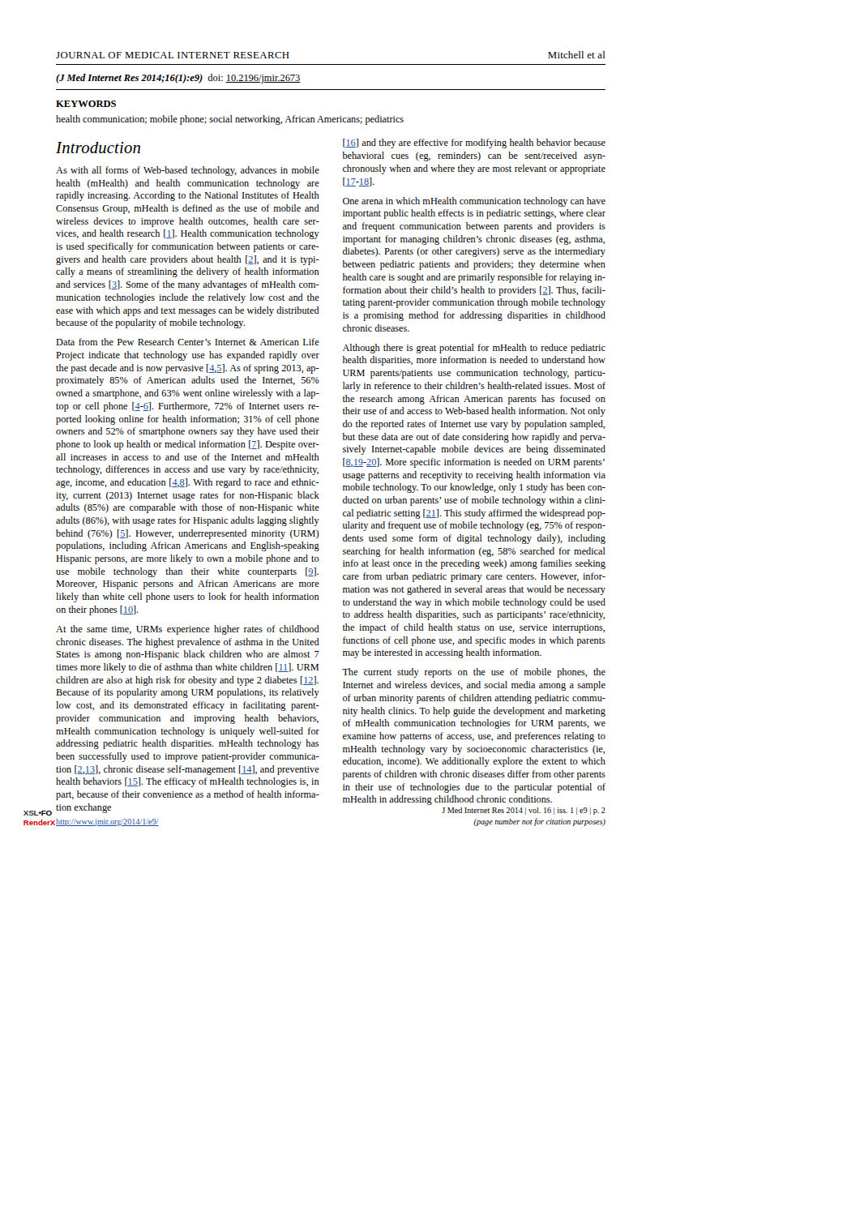JOURNAL OF MEDICAL INTERNET RESEARCH
Mitchell et al
(J Med Internet Res 2014;16(1):e9) doi: 10.2196/jmir.2673
KEYWORDS
health communication; mobile phone; social networking, African Americans; pediatrics
Introduction
As with all forms of Web-based technology, advances in mobile health (mHealth) and health communication technology are rapidly increasing. According to the National Institutes of Health Consensus Group, mHealth is defined as the use of mobile and wireless devices to improve health outcomes, health care services, and health research [1]. Health communication technology is used specifically for communication between patients or caregivers and health care providers about health [2], and it is typically a means of streamlining the delivery of health information and services [3]. Some of the many advantages of mHealth communication technologies include the relatively low cost and the ease with which apps and text messages can be widely distributed because of the popularity of mobile technology.
Data from the Pew Research Center’s Internet & American Life Project indicate that technology use has expanded rapidly over the past decade and is now pervasive [4,5]. As of spring 2013, approximately 85% of American adults used the Internet, 56% owned a smartphone, and 63% went online wirelessly with a laptop or cell phone [4-6]. Furthermore, 72% of Internet users reported looking online for health information; 31% of cell phone owners and 52% of smartphone owners say they have used their phone to look up health or medical information [7]. Despite overall increases in access to and use of the Internet and mHealth technology, differences in access and use vary by race/ethnicity, age, income, and education [4,8]. With regard to race and ethnicity, current (2013) Internet usage rates for non-Hispanic black adults (85%) are comparable with those of non-Hispanic white adults (86%), with usage rates for Hispanic adults lagging slightly behind (76%) [5]. However, underrepresented minority (URM) populations, including African Americans and English-speaking Hispanic persons, are more likely to own a mobile phone and to use mobile technology than their white counterparts [9]. Moreover, Hispanic persons and African Americans are more likely than white cell phone users to look for health information on their phones [10].
At the same time, URMs experience higher rates of childhood chronic diseases. The highest prevalence of asthma in the United States is among non-Hispanic black children who are almost 7 times more likely to die of asthma than white children [11]. URM children are also at high risk for obesity and type 2 diabetes [12]. Because of its popularity among URM populations, its relatively low cost, and its demonstrated efficacy in facilitating parent-provider communication and improving health behaviors, mHealth communication technology is uniquely well-suited for addressing pediatric health disparities. mHealth technology has been successfully used to improve patient-provider communication [2,13], chronic disease self-management [14], and preventive health behaviors [15]. The efficacy of mHealth technologies is, in part, because of their convenience as a method of health information exchange
[16] and they are effective for modifying health behavior because behavioral cues (eg, reminders) can be sent/received asynchronously when and where they are most relevant or appropriate [17-18].
One arena in which mHealth communication technology can have important public health effects is in pediatric settings, where clear and frequent communication between parents and providers is important for managing children’s chronic diseases (eg, asthma, diabetes). Parents (or other caregivers) serve as the intermediary between pediatric patients and providers; they determine when health care is sought and are primarily responsible for relaying information about their child’s health to providers [2]. Thus, facilitating parent-provider communication through mobile technology is a promising method for addressing disparities in childhood chronic diseases.
Although there is great potential for mHealth to reduce pediatric health disparities, more information is needed to understand how URM parents/patients use communication technology, particularly in reference to their children’s health-related issues. Most of the research among African American parents has focused on their use of and access to Web-based health information. Not only do the reported rates of Internet use vary by population sampled, but these data are out of date considering how rapidly and pervasively Internet-capable mobile devices are being disseminated [8,19-20]. More specific information is needed on URM parents’ usage patterns and receptivity to receiving health information via mobile technology. To our knowledge, only 1 study has been conducted on urban parents’ use of mobile technology within a clinical pediatric setting [21]. This study affirmed the widespread popularity and frequent use of mobile technology (eg, 75% of respondents used some form of digital technology daily), including searching for health information (eg, 58% searched for medical info at least once in the preceding week) among families seeking care from urban pediatric primary care centers. However, information was not gathered in several areas that would be necessary to understand the way in which mobile technology could be used to address health disparities, such as participants’ race/ethnicity, the impact of child health status on use, service interruptions, functions of cell phone use, and specific modes in which parents may be interested in accessing health information.
The current study reports on the use of mobile phones, the Internet and wireless devices, and social media among a sample of urban minority parents of children attending pediatric community health clinics. To help guide the development and marketing of mHealth communication technologies for URM parents, we examine how patterns of access, use, and preferences relating to mHealth technology vary by socioeconomic characteristics (ie, education, income). We additionally explore the extent to which parents of children with chronic diseases differ from other parents in their use of technologies due to the particular potential of mHealth in addressing childhood chronic conditions.
XSL•FO
RenderX
http://www.jmir.org/2014/1/e9/
J Med Internet Res 2014 | vol. 16 | iss. 1 | e9 | p. 2
(page number not for citation purposes)